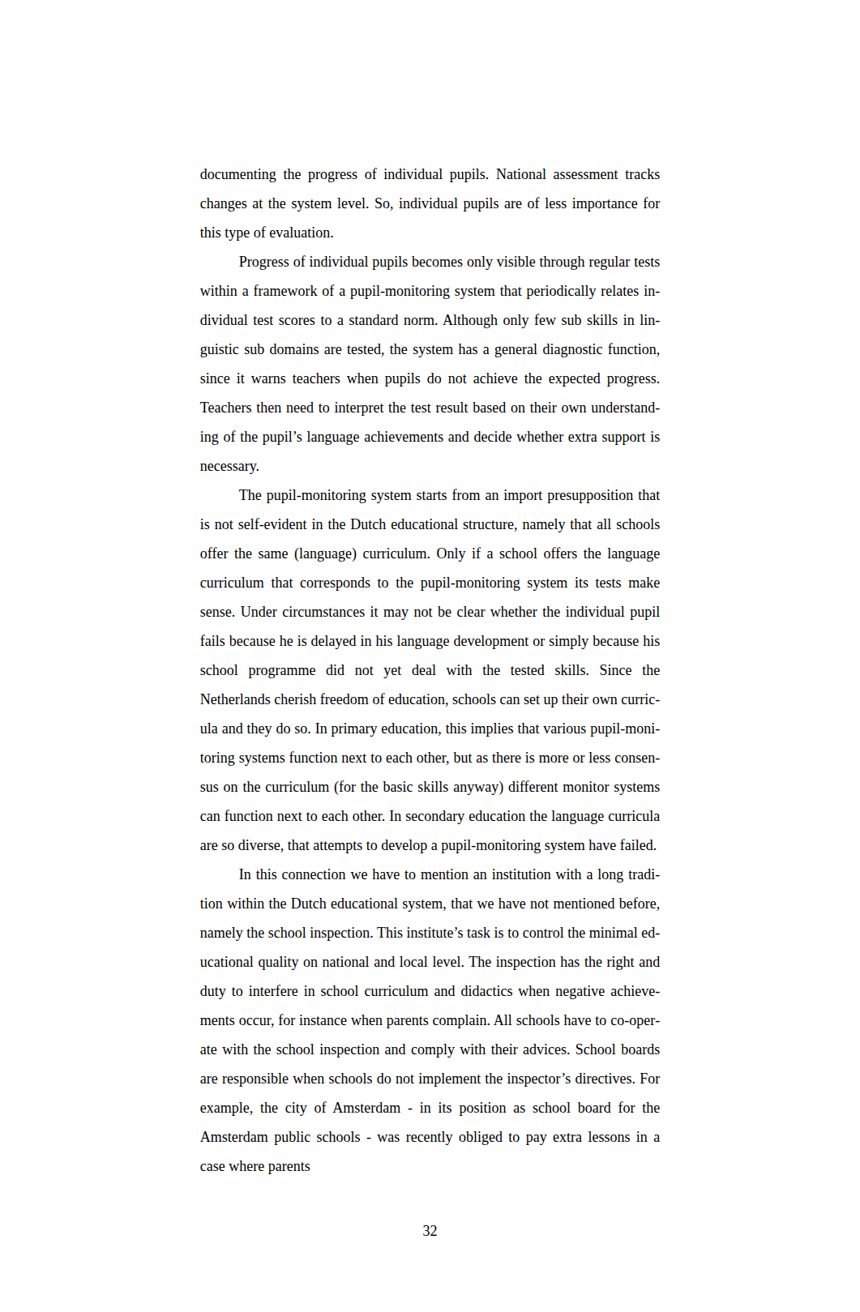documenting the progress of individual pupils. National assessment tracks changes at the system level. So, individual pupils are of less importance for this type of evaluation.
Progress of individual pupils becomes only visible through regular tests within a framework of a pupil-monitoring system that periodically relates individual test scores to a standard norm. Although only few sub skills in linguistic sub domains are tested, the system has a general diagnostic function, since it warns teachers when pupils do not achieve the expected progress. Teachers then need to interpret the test result based on their own understanding of the pupil’s language achievements and decide whether extra support is necessary.
The pupil-monitoring system starts from an import presupposition that is not self-evident in the Dutch educational structure, namely that all schools offer the same (language) curriculum. Only if a school offers the language curriculum that corresponds to the pupil-monitoring system its tests make sense. Under circumstances it may not be clear whether the individual pupil fails because he is delayed in his language development or simply because his school programme did not yet deal with the tested skills. Since the Netherlands cherish freedom of education, schools can set up their own curricula and they do so. In primary education, this implies that various pupil-monitoring systems function next to each other, but as there is more or less consensus on the curriculum (for the basic skills anyway) different monitor systems can function next to each other. In secondary education the language curricula are so diverse, that attempts to develop a pupil-monitoring system have failed.
In this connection we have to mention an institution with a long tradition within the Dutch educational system, that we have not mentioned before, namely the school inspection. This institute’s task is to control the minimal educational quality on national and local level. The inspection has the right and duty to interfere in school curriculum and didactics when negative achievements occur, for instance when parents complain. All schools have to co-operate with the school inspection and comply with their advices. School boards are responsible when schools do not implement the inspector’s directives. For example, the city of Amsterdam - in its position as school board for the Amsterdam public schools - was recently obliged to pay extra lessons in a case where parents
32